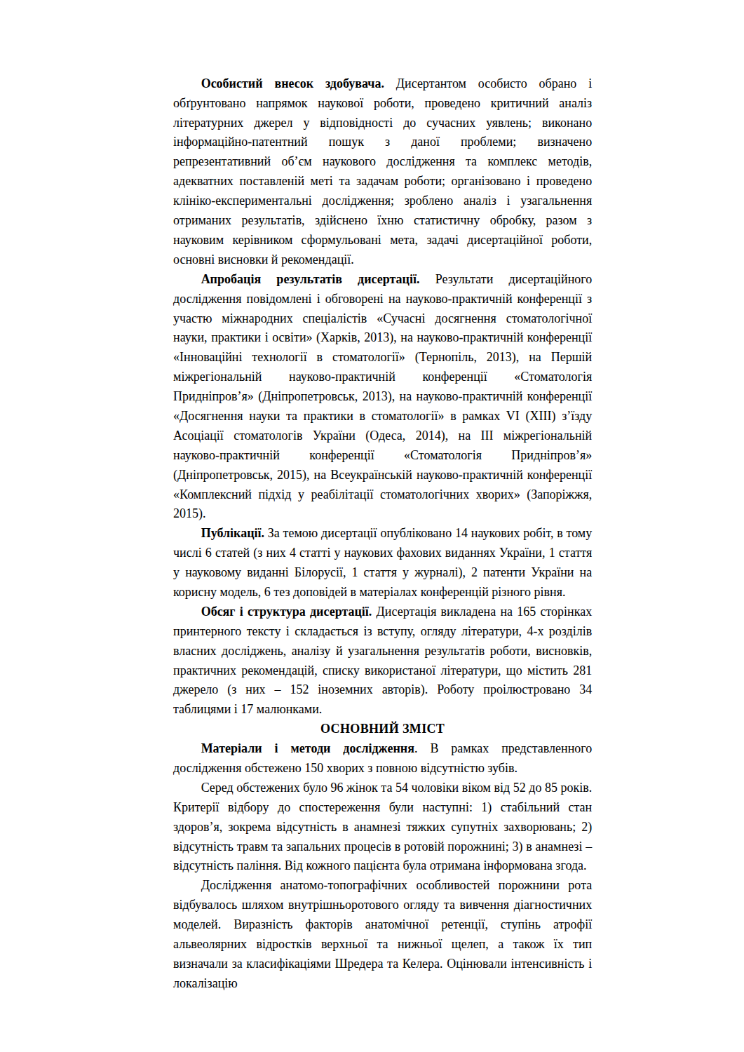Особистий внесок здобувача. Дисертантом особисто обрано і обґрунтовано напрямок наукової роботи, проведено критичний аналіз літературних джерел у відповідності до сучасних уявлень; виконано інформаційно-патентний пошук з даної проблеми; визначено репрезентативний об’єм наукового дослідження та комплекс методів, адекватних поставленій меті та задачам роботи; організовано і проведено клініко-експериментальні дослідження; зроблено аналіз і узагальнення отриманих результатів, здійснено їхню статистичну обробку, разом з науковим керівником сформульовані мета, задачі дисертаційної роботи, основні висновки й рекомендації.
Апробація результатів дисертації. Результати дисертаційного дослідження повідомлені і обговорені на науково-практичній конференції з участю міжнародних спеціалістів «Сучасні досягнення стоматологічної науки, практики і освіти» (Харків, 2013), на науково-практичній конференції «Інноваційні технології в стоматології» (Тернопіль, 2013), на Першій міжрегіональній науково-практичній конференції «Стоматологія Придніпров’я» (Дніпропетровськ, 2013), на науково-практичній конференції «Досягнення науки та практики в стоматології» в рамках VI (XIII) з’їзду Асоціації стоматологів України (Одеса, 2014), на III міжрегіональній науково-практичній конференції «Стоматологія Придніпров’я» (Дніпропетровськ, 2015), на Всеукраїнській науково-практичній конференції «Комплексний підхід у реабілітації стоматологічних хворих» (Запоріжжя, 2015).
Публікації. За темою дисертації опубліковано 14 наукових робіт, в тому числі 6 статей (з них 4 статті у наукових фахових виданнях України, 1 стаття у науковому виданні Білорусії, 1 стаття у журналі), 2 патенти України на корисну модель, 6 тез доповідей в матеріалах конференцій різного рівня.
Обсяг і структура дисертації. Дисертація викладена на 165 сторінках принтерного тексту і складається із вступу, огляду літератури, 4-х розділів власних досліджень, аналізу й узагальнення результатів роботи, висновків, практичних рекомендацій, списку використаної літератури, що містить 281 джерело (з них – 152 іноземних авторів). Роботу проілюстровано 34 таблицями і 17 малюнками.
ОСНОВНИЙ ЗМІСТ
Матеріали і методи дослідження. В рамках представленного дослідження обстежено 150 хворих з повною відсутністю зубів.
Серед обстежених було 96 жінок та 54 чоловіки віком від 52 до 85 років. Критерії відбору до спостереження були наступні: 1) стабільний стан здоров’я, зокрема відсутність в анамнезі тяжких супутніх захворювань; 2) відсутність травм та запальних процесів в ротовій порожнині; 3) в анамнезі – відсутність паління. Від кожного пацієнта була отримана інформована згода.
Дослідження анатомо-топографічних особливостей порожнини рота відбувалось шляхом внутрішньоротового огляду та вивчення діагностичних моделей. Виразність факторів анатомічної ретенції, ступінь атрофії альвеолярних відростків верхньої та нижньої щелеп, а також їх тип визначали за класифікаціями Шредера та Келера. Оцінювали інтенсивність і локалізацію